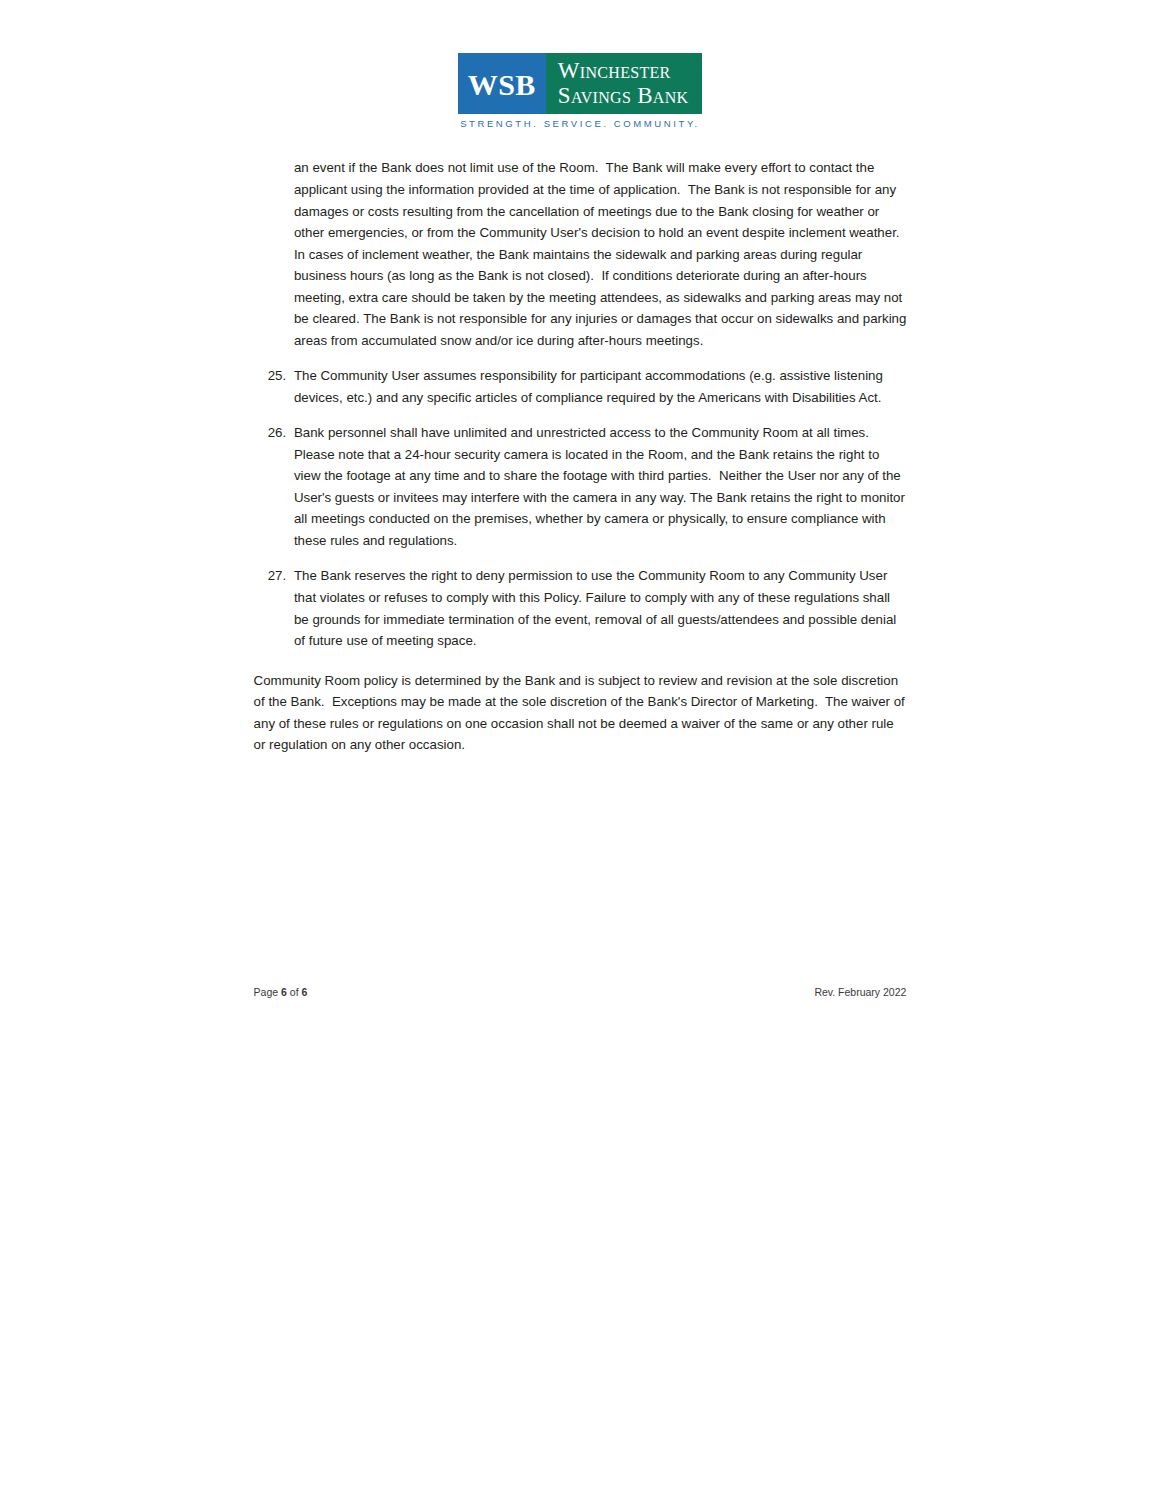WSB
Winchester Savings Bank
STRENGTH. SERVICE. COMMUNITY.
an event if the Bank does not limit use of the Room. The Bank will make every effort to contact the applicant using the information provided at the time of application. The Bank is not responsible for any damages or costs resulting from the cancellation of meetings due to the Bank closing for weather or other emergencies, or from the Community User's decision to hold an event despite inclement weather. In cases of inclement weather, the Bank maintains the sidewalk and parking areas during regular business hours (as long as the Bank is not closed). If conditions deteriorate during an after-hours meeting, extra care should be taken by the meeting attendees, as sidewalks and parking areas may not be cleared. The Bank is not responsible for any injuries or damages that occur on sidewalks and parking areas from accumulated snow and/or ice during after-hours meetings.
25. The Community User assumes responsibility for participant accommodations (e.g. assistive listening devices, etc.) and any specific articles of compliance required by the Americans with Disabilities Act.
26. Bank personnel shall have unlimited and unrestricted access to the Community Room at all times. Please note that a 24-hour security camera is located in the Room, and the Bank retains the right to view the footage at any time and to share the footage with third parties. Neither the User nor any of the User's guests or invitees may interfere with the camera in any way. The Bank retains the right to monitor all meetings conducted on the premises, whether by camera or physically, to ensure compliance with these rules and regulations.
27. The Bank reserves the right to deny permission to use the Community Room to any Community User that violates or refuses to comply with this Policy. Failure to comply with any of these regulations shall be grounds for immediate termination of the event, removal of all guests/attendees and possible denial of future use of meeting space.
Community Room policy is determined by the Bank and is subject to review and revision at the sole discretion of the Bank. Exceptions may be made at the sole discretion of the Bank's Director of Marketing. The waiver of any of these rules or regulations on one occasion shall not be deemed a waiver of the same or any other rule or regulation on any other occasion.
Page 6 of 6
Rev. February 2022